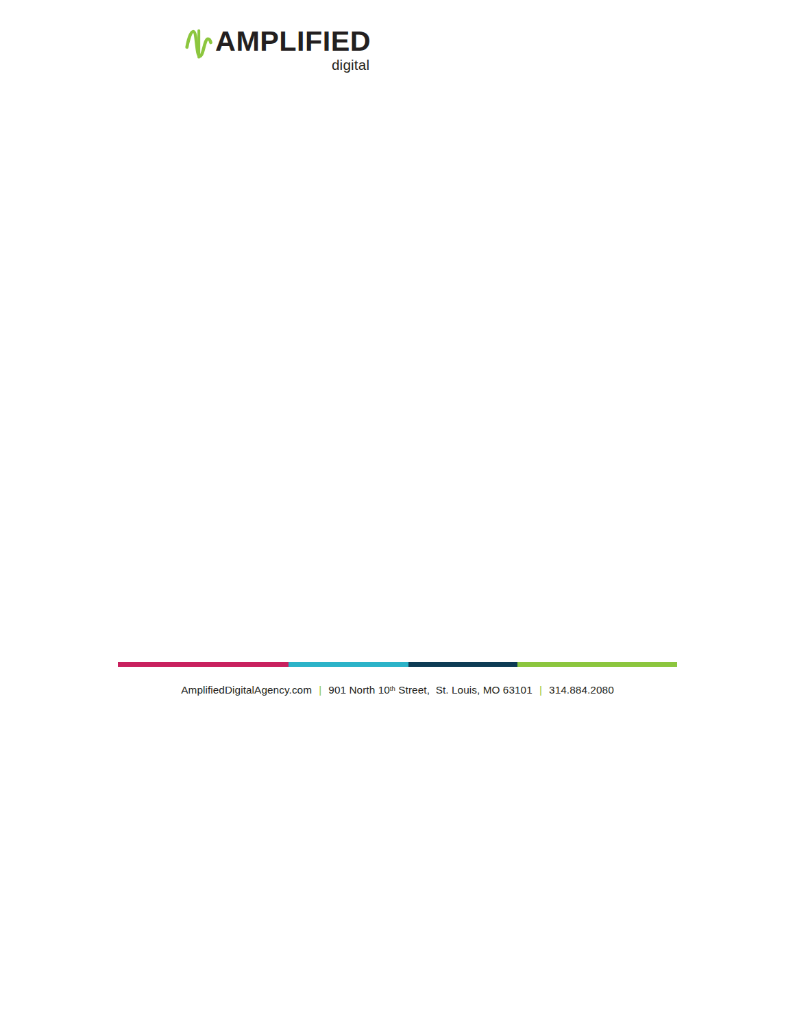AMPLIFIED
digital
AmplifiedDigitalAgency.com | 901 North 10th Street, St. Louis, MO 63101 | 314.884.2080